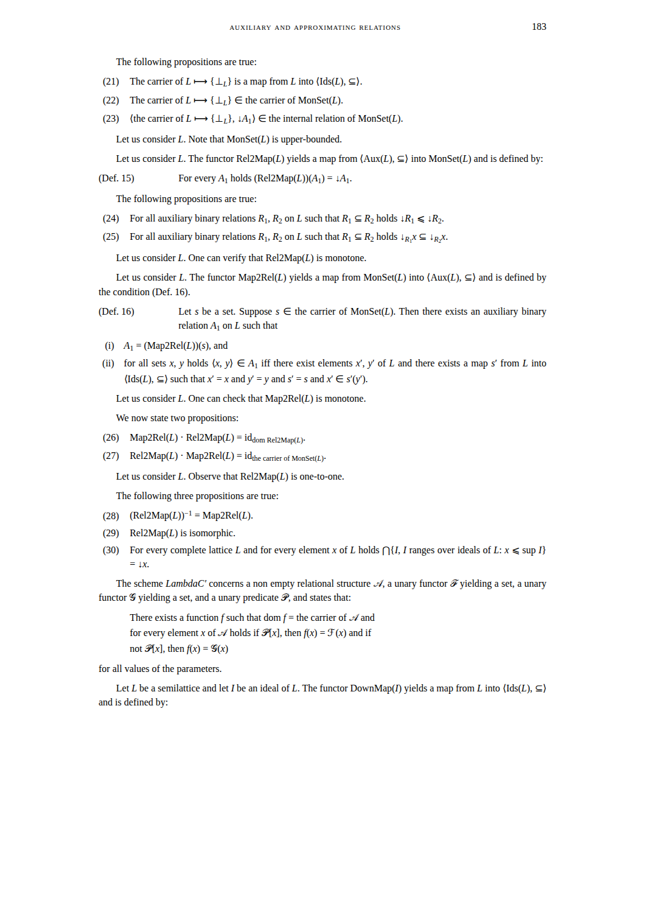auxiliary and approximating relations 183
The following propositions are true:
(21) The carrier of L ⟼ {⊥L} is a map from L into ⟨Ids(L), ⊆⟩.
(22) The carrier of L ⟼ {⊥L} ∈ the carrier of MonSet(L).
(23)⟨the carrier of L ⟼ {⊥L}, ↓A 1⟩ ∈ the internal relation of MonSet(L).
Let us consider L. Note that MonSet(L) is upper-bounded.
Let us consider L. The functor Rel2Map(L) yields a map from ⟨Aux(L), ⊆⟩ into MonSet(L) and is defined by:
(Def. 15) For every A 1 holds (Rel2Map(L))(A 1) = ↓A 1.
The following propositions are true:
(24) For all auxiliary binary relations R 1, R 2 on L such that R 1 ⊆ R 2 holds ↓R 1 ⩽ ↓R 2.
(25) For all auxiliary binary relations R 1, R 2 on L such that R 1 ⊆ R 2 holds ↓R 1 x ⊆ ↓R 2 x.
Let us consider L. One can verify that Rel2Map(L) is monotone.
Let us consider L. The functor Map2Rel(L) yields a map from MonSet(L) into ⟨Aux(L), ⊆⟩ and is defined by the condition (Def. 16).
(Def. 16) Let s be a set. Suppose s ∈ the carrier of MonSet(L). Then there exists an auxiliary binary relation A 1 on L such that
(i) A 1 = (Map2Rel(L))(s), and
(ii) for all sets x, y holds ⟨x, y⟩ ∈ A 1 iff there exist elements x′, y′ of L and there exists a map s′ from L into ⟨Ids(L), ⊆⟩ such that x′ = x and y′ = y and s′ = s and x′ ∈ s′(y′).
Let us consider L. One can check that Map2Rel(L) is monotone.
We now state two propositions:
(26) Map2Rel(L) · Rel2Map(L) = id dom Rel2Map(L).
(27) Rel2Map(L) · Map2Rel(L) = id the carrier of MonSet(L).
Let us consider L. Observe that Rel2Map(L) is one-to-one.
The following three propositions are true:
(28)(Rel2Map(L))−1 = Map2Rel(L).
(29) Rel2Map(L) is isomorphic.
(30) For every complete lattice L and for every element x of L holds ⋂{I, I ranges over ideals of L: x ⩽ sup I} = ↓x.
The scheme LambdaC′ concerns a non empty relational structure 𝒜, a unary functor ℱ yielding a set, a unary functor 𝒢 yielding a set, and a unary predicate 𝒫, and states that:
There exists a function f such that dom f = the carrier of 𝒜 and
for every element x of 𝒜 holds if 𝒫[x], then f(x) = ℱ(x) and if
not 𝒫[x], then f(x) = 𝒢(x)
for all values of the parameters.
Let L be a semilattice and let I be an ideal of L. The functor DownMap(I) yields a map from L into ⟨Ids(L), ⊆⟩ and is defined by: